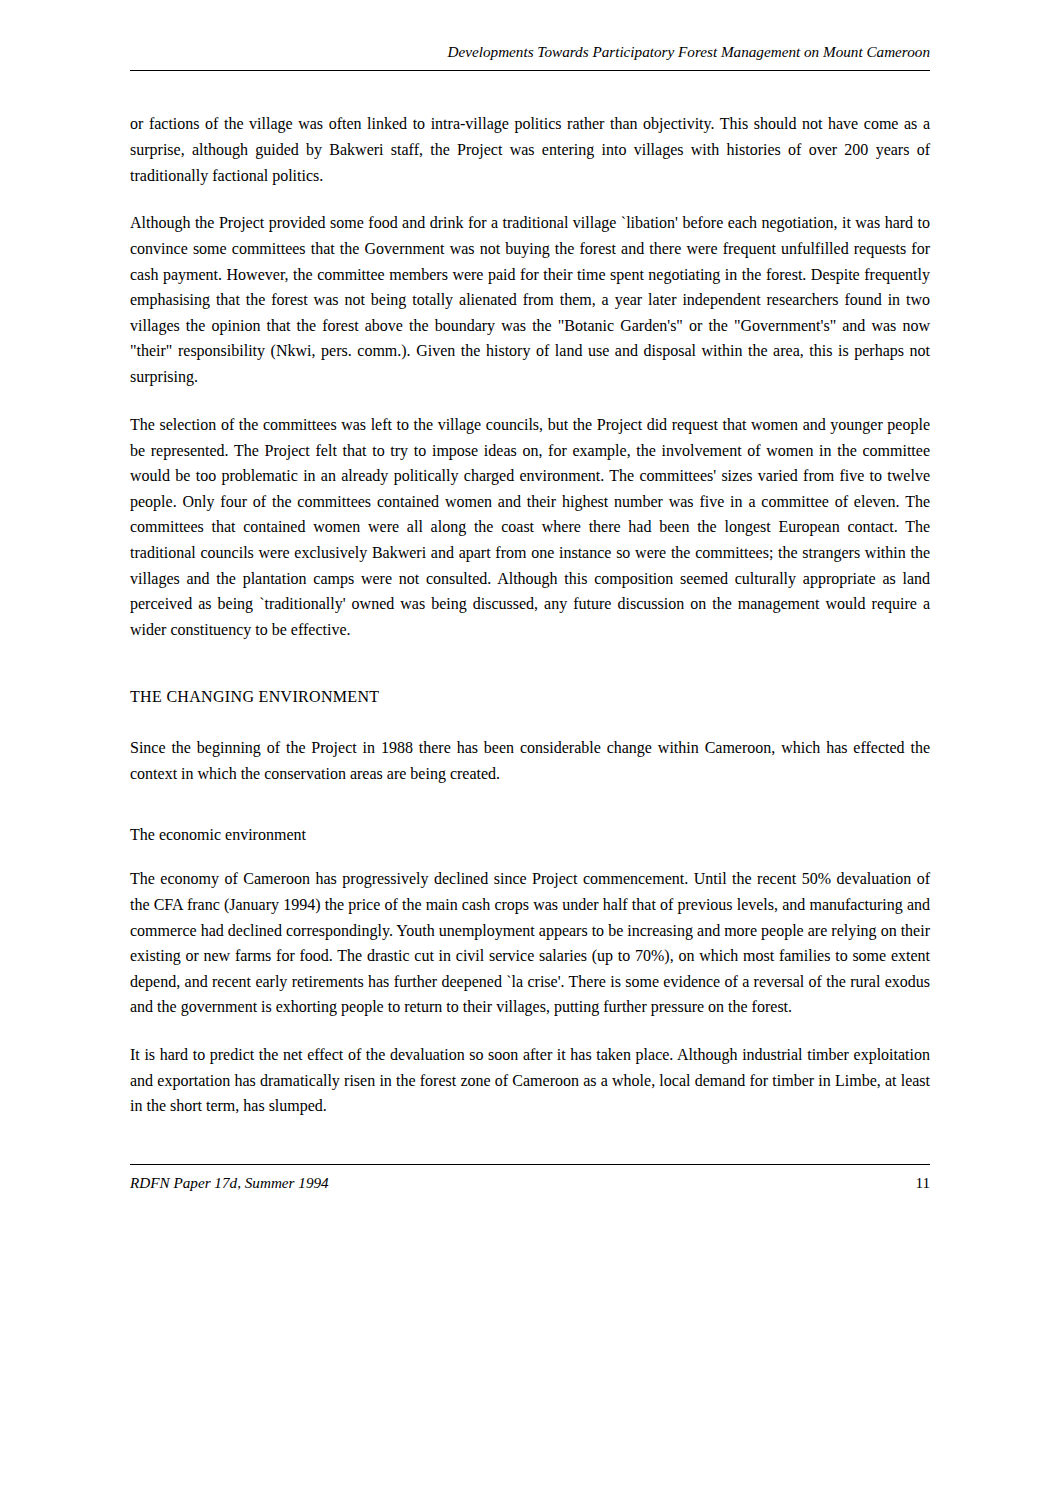Developments Towards Participatory Forest Management on Mount Cameroon
or factions of the village was often linked to intra-village politics rather than objectivity. This should not have come as a surprise, although guided by Bakweri staff, the Project was entering into villages with histories of over 200 years of traditionally factional politics.
Although the Project provided some food and drink for a traditional village `libation' before each negotiation, it was hard to convince some committees that the Government was not buying the forest and there were frequent unfulfilled requests for cash payment. However, the committee members were paid for their time spent negotiating in the forest. Despite frequently emphasising that the forest was not being totally alienated from them, a year later independent researchers found in two villages the opinion that the forest above the boundary was the "Botanic Garden's" or the "Government's" and was now "their" responsibility (Nkwi, pers. comm.). Given the history of land use and disposal within the area, this is perhaps not surprising.
The selection of the committees was left to the village councils, but the Project did request that women and younger people be represented. The Project felt that to try to impose ideas on, for example, the involvement of women in the committee would be too problematic in an already politically charged environment. The committees' sizes varied from five to twelve people. Only four of the committees contained women and their highest number was five in a committee of eleven. The committees that contained women were all along the coast where there had been the longest European contact. The traditional councils were exclusively Bakweri and apart from one instance so were the committees; the strangers within the villages and the plantation camps were not consulted. Although this composition seemed culturally appropriate as land perceived as being `traditionally' owned was being discussed, any future discussion on the management would require a wider constituency to be effective.
The Changing Environment
Since the beginning of the Project in 1988 there has been considerable change within Cameroon, which has effected the context in which the conservation areas are being created.
The economic environment
The economy of Cameroon has progressively declined since Project commencement. Until the recent 50% devaluation of the CFA franc (January 1994) the price of the main cash crops was under half that of previous levels, and manufacturing and commerce had declined correspondingly. Youth unemployment appears to be increasing and more people are relying on their existing or new farms for food. The drastic cut in civil service salaries (up to 70%), on which most families to some extent depend, and recent early retirements has further deepened `la crise'. There is some evidence of a reversal of the rural exodus and the government is exhorting people to return to their villages, putting further pressure on the forest.
It is hard to predict the net effect of the devaluation so soon after it has taken place. Although industrial timber exploitation and exportation has dramatically risen in the forest zone of Cameroon as a whole, local demand for timber in Limbe, at least in the short term, has slumped.
RDFN Paper 17d, Summer 1994 11